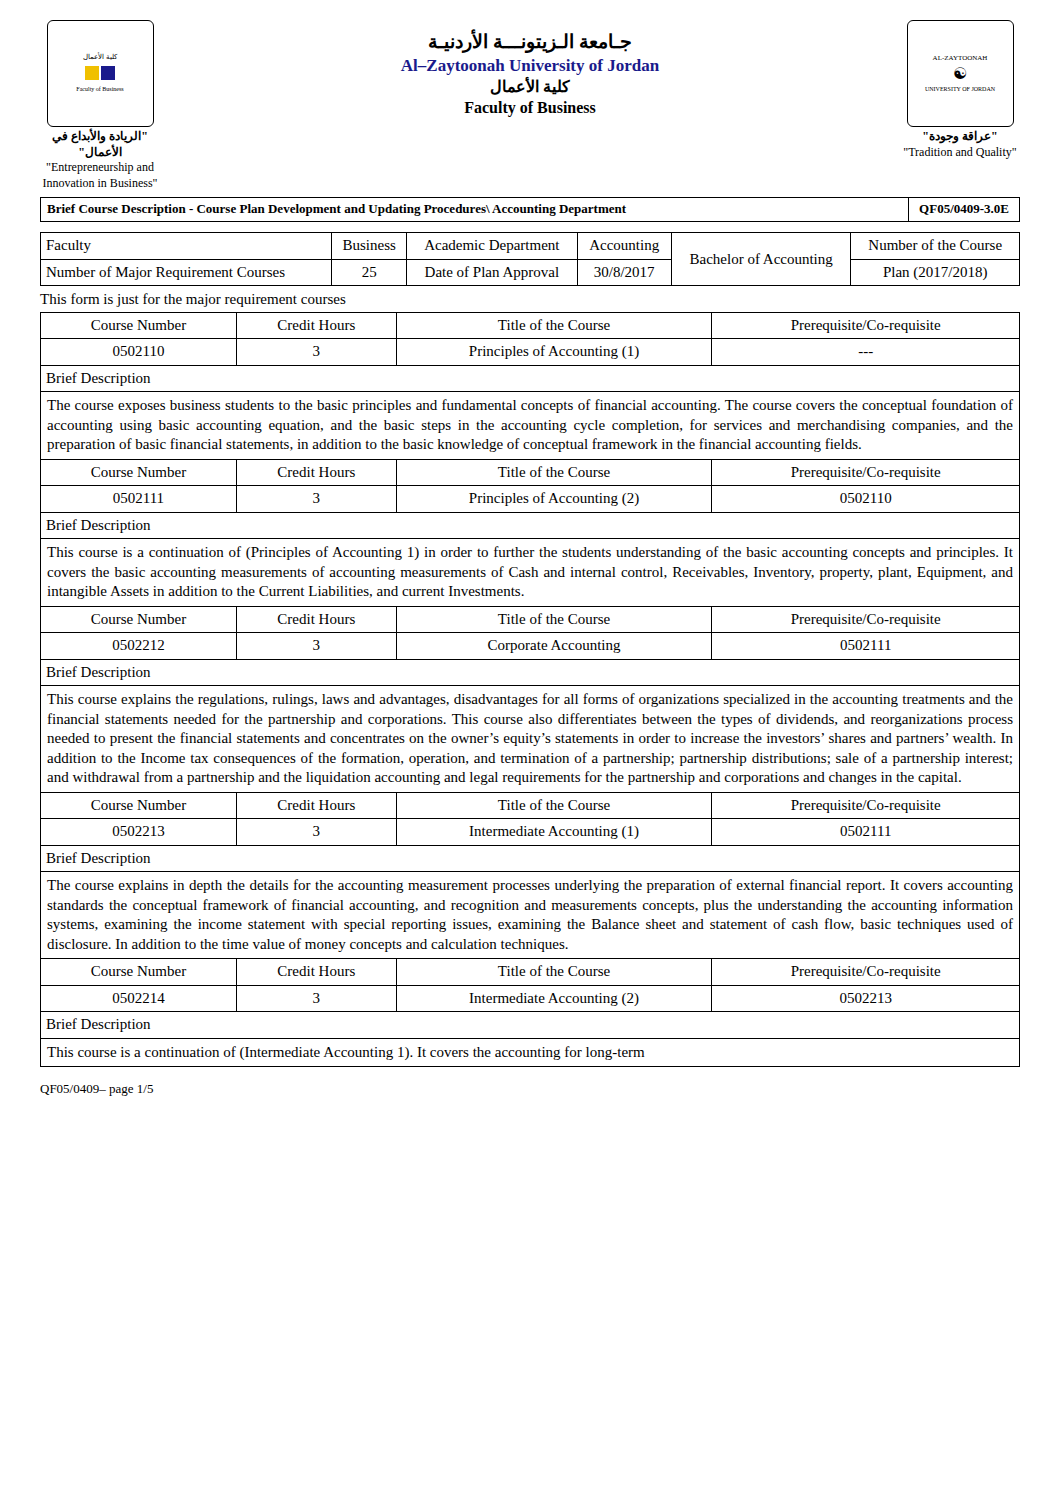كلية الأعمال
Faculty of Business
"الريادة والأبداع في الأعمال"
"Entrepreneurship and Innovation in Business"
جـامعة الـزيتونـــة الأردنيـة
Al–Zaytoonah University of Jordan
كلية الأعمال
Faculty of Business
AL-ZAYTOONAH
☯
UNIVERSITY OF JORDAN
"عراقة وجودة"
"Tradition and Quality"
Brief Course Description - Course Plan Development and Updating Procedures\ Accounting Department
QF05/0409-3.0E
| Faculty | Business | Academic Department | Accounting | Bachelor of Accounting | Number of the Course |
| Number of Major Requirement Courses | 25 | Date of Plan Approval | 30/8/2017 | Plan (2017/2018) |
This form is just for the major requirement courses
| Course Number | Credit Hours | Title of the Course | Prerequisite/Co-requisite |
| --- | --- | --- | --- |
| 0502110 | 3 | Principles of Accounting (1) | --- |
| Brief Description |
| The course exposes business students to the basic principles and fundamental concepts of financial accounting. The course covers the conceptual foundation of accounting using basic accounting equation, and the basic steps in the accounting cycle completion, for services and merchandising companies, and the preparation of basic financial statements, in addition to the basic knowledge of conceptual framework in the financial accounting fields. |
| Course Number | Credit Hours | Title of the Course | Prerequisite/Co-requisite |
| 0502111 | 3 | Principles of Accounting (2) | 0502110 |
| Brief Description |
| This course is a continuation of (Principles of Accounting 1) in order to further the students understanding of the basic accounting concepts and principles. It covers the basic accounting measurements of accounting measurements of Cash and internal control, Receivables, Inventory, property, plant, Equipment, and intangible Assets in addition to the Current Liabilities, and current Investments. |
| Course Number | Credit Hours | Title of the Course | Prerequisite/Co-requisite |
| 0502212 | 3 | Corporate Accounting | 0502111 |
| Brief Description |
| This course explains the regulations, rulings, laws and advantages, disadvantages for all forms of organizations specialized in the accounting treatments and the financial statements needed for the partnership and corporations. This course also differentiates between the types of dividends, and reorganizations process needed to present the financial statements and concentrates on the owner’s equity’s statements in order to increase the investors’ shares and partners’ wealth. In addition to the Income tax consequences of the formation, operation, and termination of a partnership; partnership distributions; sale of a partnership interest; and withdrawal from a partnership and the liquidation accounting and legal requirements for the partnership and corporations and changes in the capital. |
| Course Number | Credit Hours | Title of the Course | Prerequisite/Co-requisite |
| 0502213 | 3 | Intermediate Accounting (1) | 0502111 |
| Brief Description |
| The course explains in depth the details for the accounting measurement processes underlying the preparation of external financial report. It covers accounting standards the conceptual framework of financial accounting, and recognition and measurements concepts, plus the understanding the accounting information systems, examining the income statement with special reporting issues, examining the Balance sheet and statement of cash flow, basic techniques used of disclosure. In addition to the time value of money concepts and calculation techniques. |
| Course Number | Credit Hours | Title of the Course | Prerequisite/Co-requisite |
| 0502214 | 3 | Intermediate Accounting (2) | 0502213 |
| Brief Description |
| This course is a continuation of (Intermediate Accounting 1). It covers the accounting for long-term |
QF05/0409– page 1/5